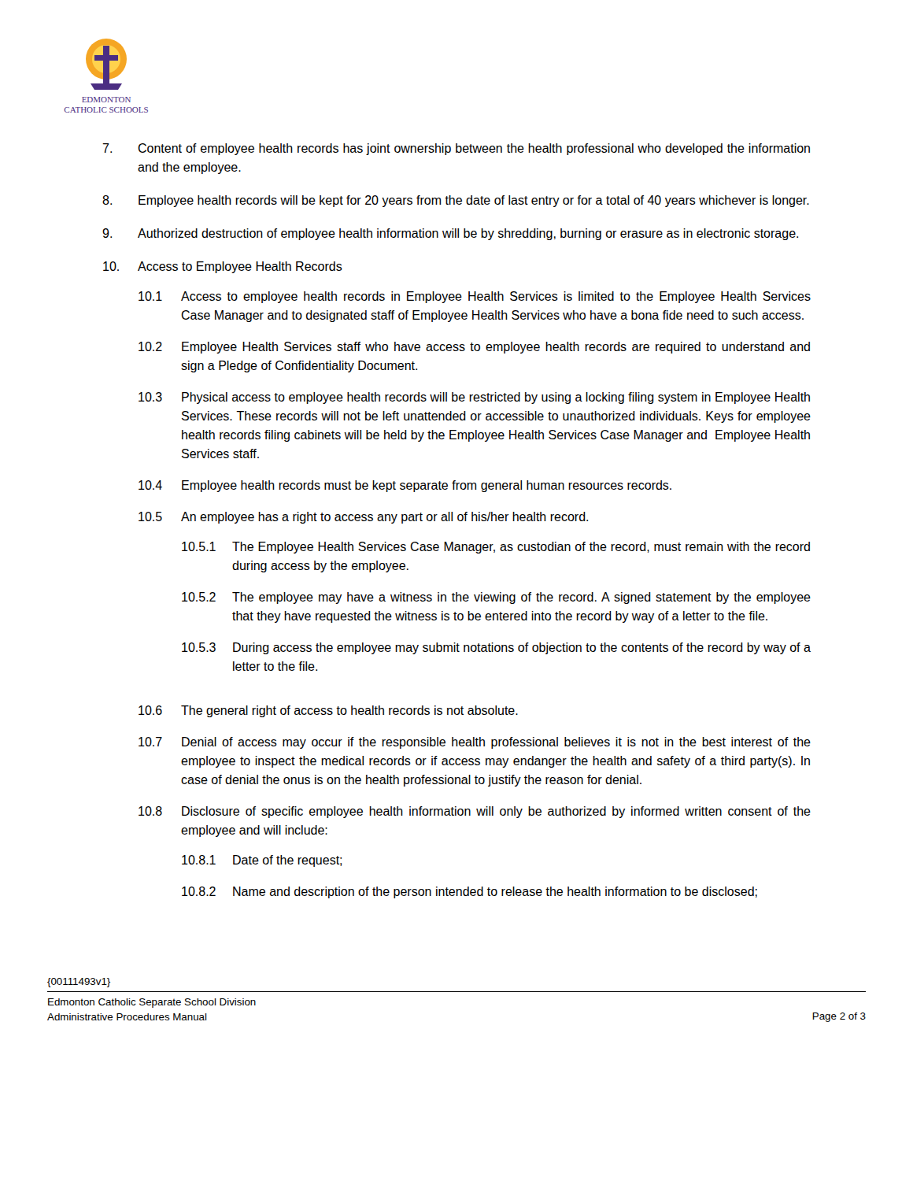EDMONTON CATHOLIC SCHOOLS
7. Content of employee health records has joint ownership between the health professional who developed the information and the employee.
8. Employee health records will be kept for 20 years from the date of last entry or for a total of 40 years whichever is longer.
9. Authorized destruction of employee health information will be by shredding, burning or erasure as in electronic storage.
10. Access to Employee Health Records
10.1 Access to employee health records in Employee Health Services is limited to the Employee Health Services Case Manager and to designated staff of Employee Health Services who have a bona fide need to such access.
10.2 Employee Health Services staff who have access to employee health records are required to understand and sign a Pledge of Confidentiality Document.
10.3 Physical access to employee health records will be restricted by using a locking filing system in Employee Health Services. These records will not be left unattended or accessible to unauthorized individuals. Keys for employee health records filing cabinets will be held by the Employee Health Services Case Manager and Employee Health Services staff.
10.4 Employee health records must be kept separate from general human resources records.
10.5 An employee has a right to access any part or all of his/her health record.
10.5.1 The Employee Health Services Case Manager, as custodian of the record, must remain with the record during access by the employee.
10.5.2 The employee may have a witness in the viewing of the record. A signed statement by the employee that they have requested the witness is to be entered into the record by way of a letter to the file.
10.5.3 During access the employee may submit notations of objection to the contents of the record by way of a letter to the file.
10.6 The general right of access to health records is not absolute.
10.7 Denial of access may occur if the responsible health professional believes it is not in the best interest of the employee to inspect the medical records or if access may endanger the health and safety of a third party(s). In case of denial the onus is on the health professional to justify the reason for denial.
10.8 Disclosure of specific employee health information will only be authorized by informed written consent of the employee and will include:
10.8.1 Date of the request;
10.8.2 Name and description of the person intended to release the health information to be disclosed;
{00111493v1}
Edmonton Catholic Separate School Division
Administrative Procedures Manual
Page 2 of 3